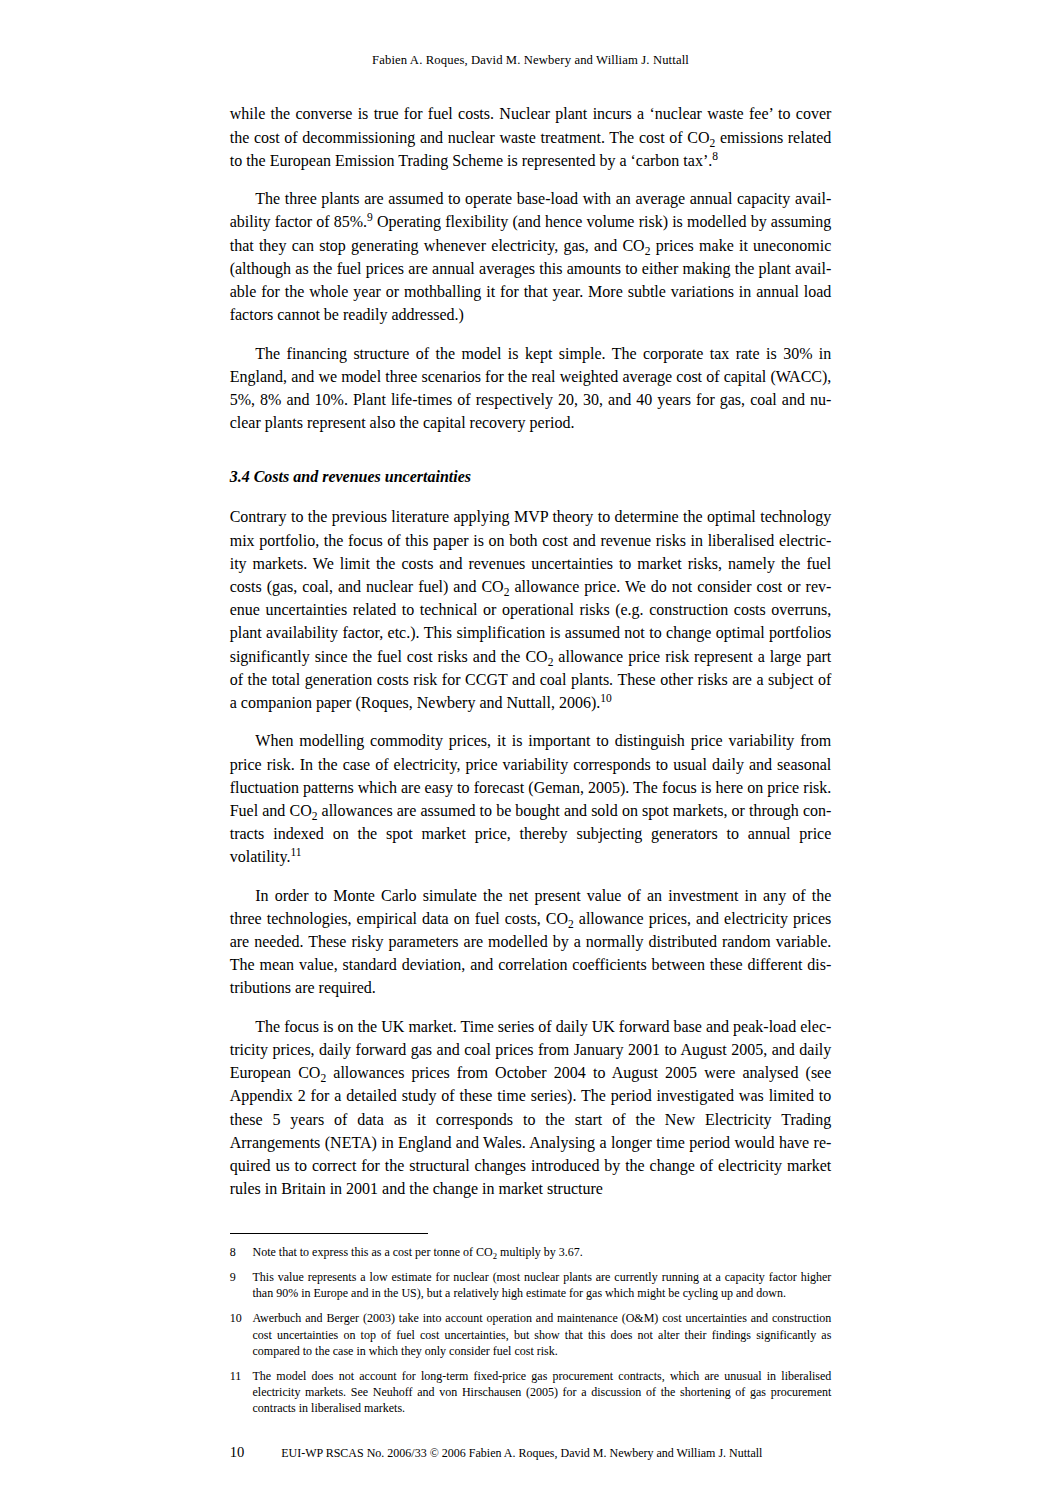Fabien A. Roques, David M. Newbery and William J. Nuttall
while the converse is true for fuel costs. Nuclear plant incurs a ‘nuclear waste fee’ to cover the cost of decommissioning and nuclear waste treatment. The cost of CO2 emissions related to the European Emission Trading Scheme is represented by a ‘carbon tax’.8
The three plants are assumed to operate base-load with an average annual capacity availability factor of 85%.9 Operating flexibility (and hence volume risk) is modelled by assuming that they can stop generating whenever electricity, gas, and CO2 prices make it uneconomic (although as the fuel prices are annual averages this amounts to either making the plant available for the whole year or mothballing it for that year. More subtle variations in annual load factors cannot be readily addressed.)
The financing structure of the model is kept simple. The corporate tax rate is 30% in England, and we model three scenarios for the real weighted average cost of capital (WACC), 5%, 8% and 10%. Plant life-times of respectively 20, 30, and 40 years for gas, coal and nuclear plants represent also the capital recovery period.
3.4 Costs and revenues uncertainties
Contrary to the previous literature applying MVP theory to determine the optimal technology mix portfolio, the focus of this paper is on both cost and revenue risks in liberalised electricity markets. We limit the costs and revenues uncertainties to market risks, namely the fuel costs (gas, coal, and nuclear fuel) and CO2 allowance price. We do not consider cost or revenue uncertainties related to technical or operational risks (e.g. construction costs overruns, plant availability factor, etc.). This simplification is assumed not to change optimal portfolios significantly since the fuel cost risks and the CO2 allowance price risk represent a large part of the total generation costs risk for CCGT and coal plants. These other risks are a subject of a companion paper (Roques, Newbery and Nuttall, 2006).10
When modelling commodity prices, it is important to distinguish price variability from price risk. In the case of electricity, price variability corresponds to usual daily and seasonal fluctuation patterns which are easy to forecast (Geman, 2005). The focus is here on price risk. Fuel and CO2 allowances are assumed to be bought and sold on spot markets, or through contracts indexed on the spot market price, thereby subjecting generators to annual price volatility.11
In order to Monte Carlo simulate the net present value of an investment in any of the three technologies, empirical data on fuel costs, CO2 allowance prices, and electricity prices are needed. These risky parameters are modelled by a normally distributed random variable. The mean value, standard deviation, and correlation coefficients between these different distributions are required.
The focus is on the UK market. Time series of daily UK forward base and peak-load electricity prices, daily forward gas and coal prices from January 2001 to August 2005, and daily European CO2 allowances prices from October 2004 to August 2005 were analysed (see Appendix 2 for a detailed study of these time series). The period investigated was limited to these 5 years of data as it corresponds to the start of the New Electricity Trading Arrangements (NETA) in England and Wales. Analysing a longer time period would have required us to correct for the structural changes introduced by the change of electricity market rules in Britain in 2001 and the change in market structure
8
Note that to express this as a cost per tonne of CO2 multiply by 3.67.
9
This value represents a low estimate for nuclear (most nuclear plants are currently running at a capacity factor higher than 90% in Europe and in the US), but a relatively high estimate for gas which might be cycling up and down.
10
Awerbuch and Berger (2003) take into account operation and maintenance (O&M) cost uncertainties and construction cost uncertainties on top of fuel cost uncertainties, but show that this does not alter their findings significantly as compared to the case in which they only consider fuel cost risk.
11
The model does not account for long-term fixed-price gas procurement contracts, which are unusual in liberalised electricity markets. See Neuhoff and von Hirschausen (2005) for a discussion of the shortening of gas procurement contracts in liberalised markets.
10
EUI-WP RSCAS No. 2006/33 © 2006 Fabien A. Roques, David M. Newbery and William J. Nuttall